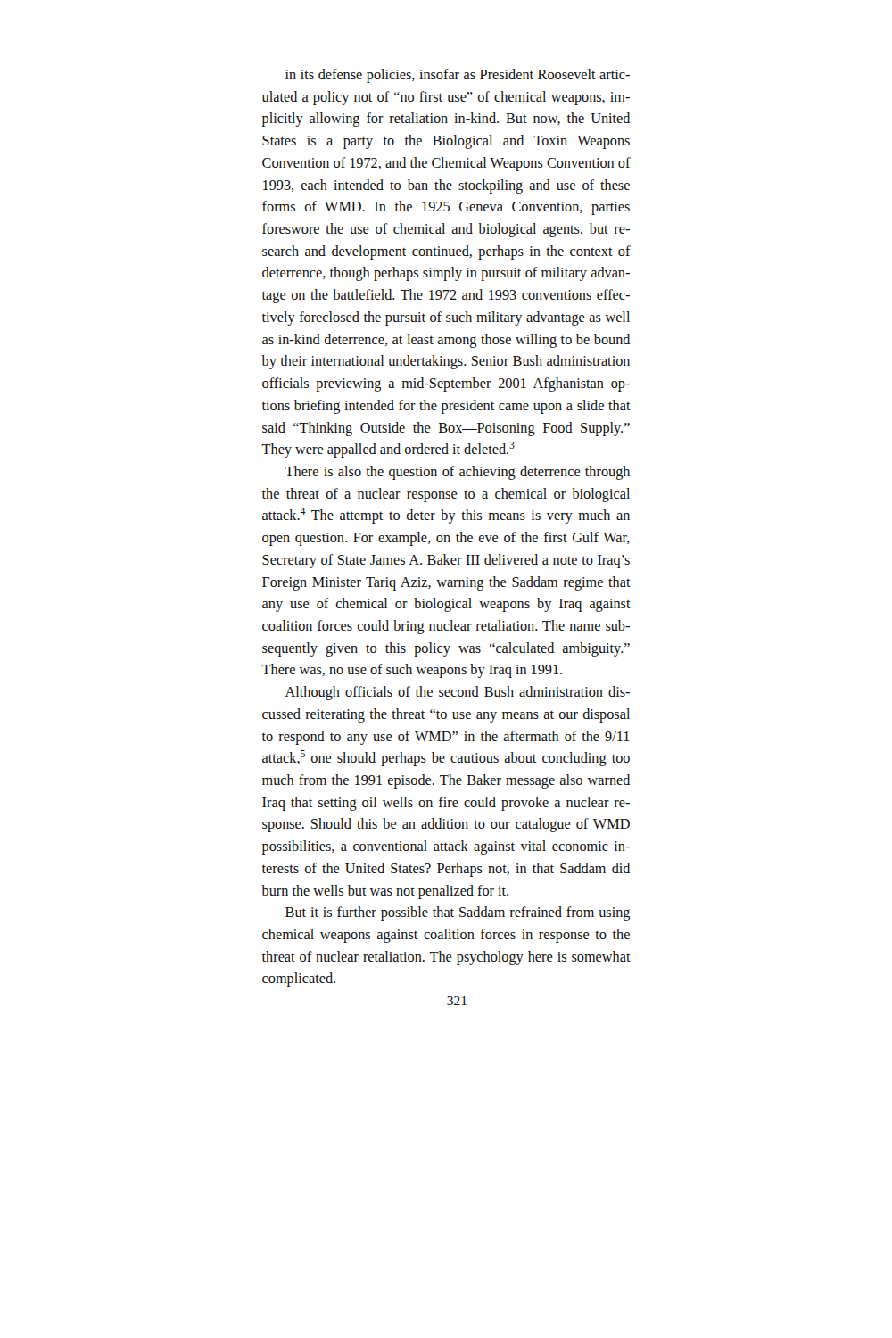in its defense policies, insofar as President Roosevelt articulated a policy not of “no first use” of chemical weapons, implicitly allowing for retaliation in-kind. But now, the United States is a party to the Biological and Toxin Weapons Convention of 1972, and the Chemical Weapons Convention of 1993, each intended to ban the stockpiling and use of these forms of WMD. In the 1925 Geneva Convention, parties foreswore the use of chemical and biological agents, but research and development continued, perhaps in the context of deterrence, though perhaps simply in pursuit of military advantage on the battlefield. The 1972 and 1993 conventions effectively foreclosed the pursuit of such military advantage as well as in-kind deterrence, at least among those willing to be bound by their international undertakings. Senior Bush administration officials previewing a mid-September 2001 Afghanistan options briefing intended for the president came upon a slide that said “Thinking Outside the Box—Poisoning Food Supply.” They were appalled and ordered it deleted.3
There is also the question of achieving deterrence through the threat of a nuclear response to a chemical or biological attack.4 The attempt to deter by this means is very much an open question. For example, on the eve of the first Gulf War, Secretary of State James A. Baker III delivered a note to Iraq’s Foreign Minister Tariq Aziz, warning the Saddam regime that any use of chemical or biological weapons by Iraq against coalition forces could bring nuclear retaliation. The name subsequently given to this policy was “calculated ambiguity.” There was, no use of such weapons by Iraq in 1991.
Although officials of the second Bush administration discussed reiterating the threat “to use any means at our disposal to respond to any use of WMD” in the aftermath of the 9/11 attack,5 one should perhaps be cautious about concluding too much from the 1991 episode. The Baker message also warned Iraq that setting oil wells on fire could provoke a nuclear response. Should this be an addition to our catalogue of WMD possibilities, a conventional attack against vital economic interests of the United States? Perhaps not, in that Saddam did burn the wells but was not penalized for it.
But it is further possible that Saddam refrained from using chemical weapons against coalition forces in response to the threat of nuclear retaliation. The psychology here is somewhat complicated.
321